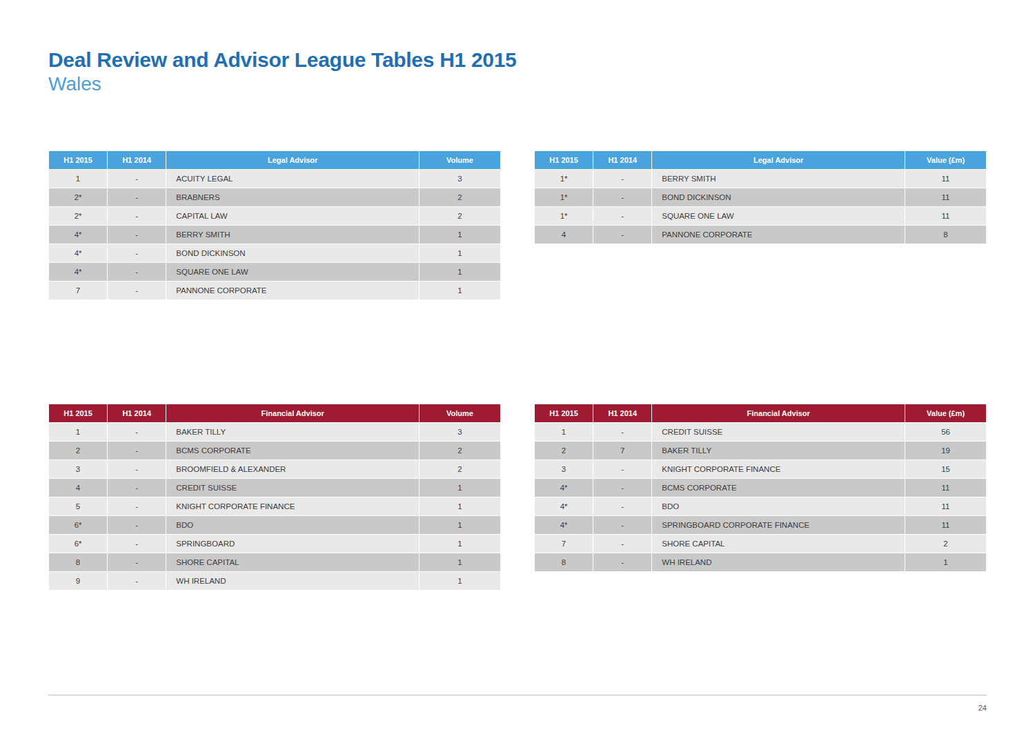Deal Review and Advisor League Tables H1 2015
Wales
| H1 2015 | H1 2014 | Legal Advisor | Volume |
| --- | --- | --- | --- |
| 1 | - | ACUITY LEGAL | 3 |
| 2* | - | BRABNERS | 2 |
| 2* | - | CAPITAL LAW | 2 |
| 4* | - | BERRY SMITH | 1 |
| 4* | - | BOND DICKINSON | 1 |
| 4* | - | SQUARE ONE LAW | 1 |
| 7 | - | PANNONE CORPORATE | 1 |
| H1 2015 | H1 2014 | Legal Advisor | Value (£m) |
| --- | --- | --- | --- |
| 1* | - | BERRY SMITH | 11 |
| 1* | - | BOND DICKINSON | 11 |
| 1* | - | SQUARE ONE LAW | 11 |
| 4 | - | PANNONE CORPORATE | 8 |
| H1 2015 | H1 2014 | Financial Advisor | Volume |
| --- | --- | --- | --- |
| 1 | - | BAKER TILLY | 3 |
| 2 | - | BCMS CORPORATE | 2 |
| 3 | - | BROOMFIELD & ALEXANDER | 2 |
| 4 | - | CREDIT SUISSE | 1 |
| 5 | - | KNIGHT CORPORATE FINANCE | 1 |
| 6* | - | BDO | 1 |
| 6* | - | SPRINGBOARD | 1 |
| 8 | - | SHORE CAPITAL | 1 |
| 9 | - | WH IRELAND | 1 |
| H1 2015 | H1 2014 | Financial Advisor | Value (£m) |
| --- | --- | --- | --- |
| 1 | - | CREDIT SUISSE | 56 |
| 2 | 7 | BAKER TILLY | 19 |
| 3 | - | KNIGHT CORPORATE FINANCE | 15 |
| 4* | - | BCMS CORPORATE | 11 |
| 4* | - | BDO | 11 |
| 4* | - | SPRINGBOARD CORPORATE FINANCE | 11 |
| 7 | - | SHORE CAPITAL | 2 |
| 8 | - | WH IRELAND | 1 |
24